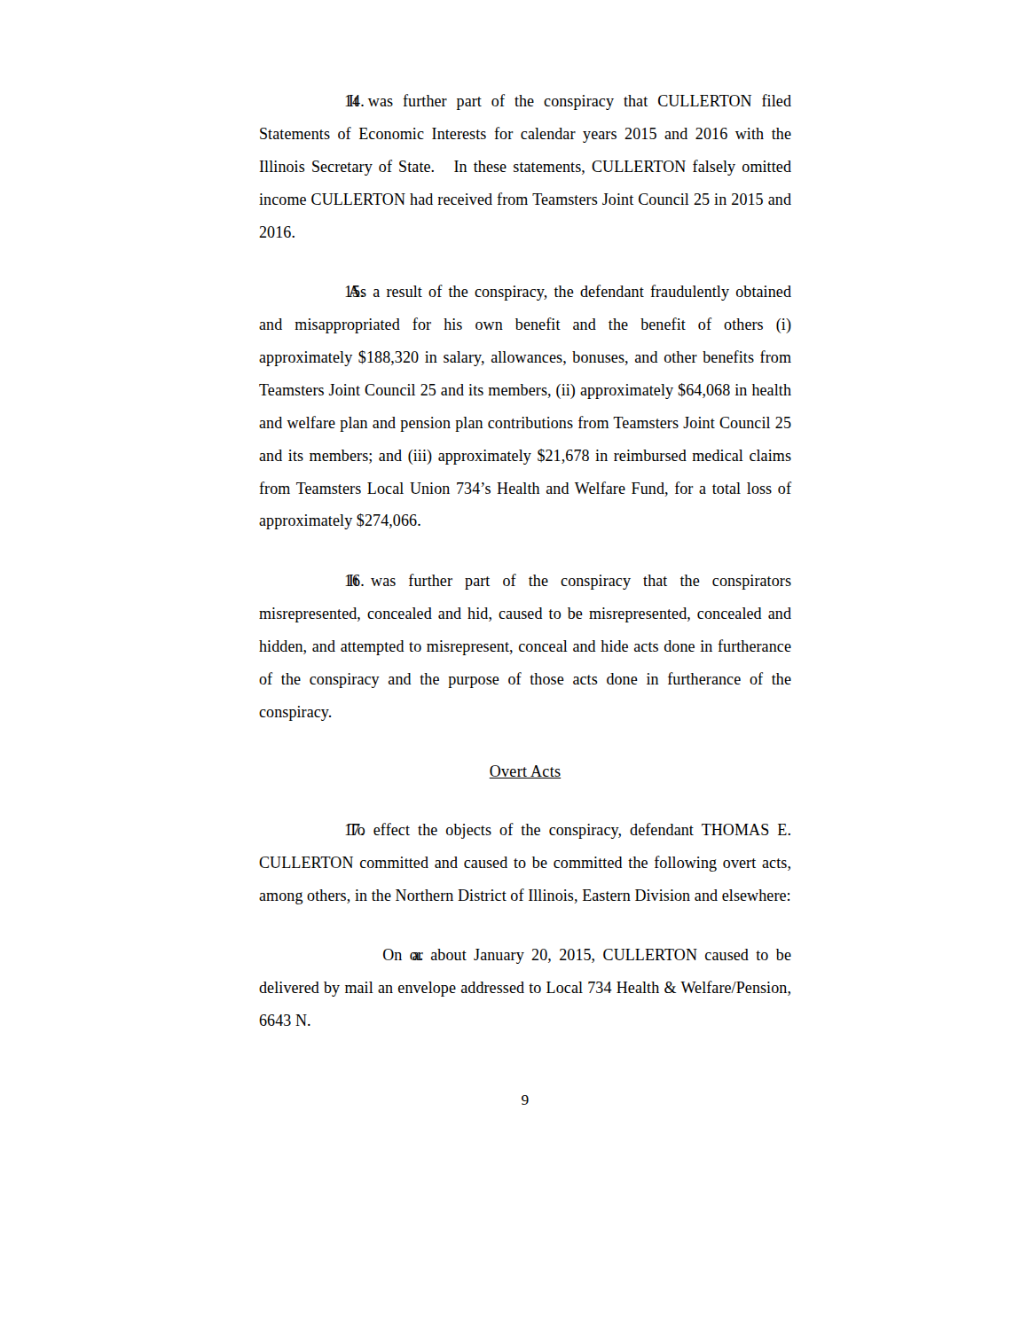14. It was further part of the conspiracy that CULLERTON filed Statements of Economic Interests for calendar years 2015 and 2016 with the Illinois Secretary of State. In these statements, CULLERTON falsely omitted income CULLERTON had received from Teamsters Joint Council 25 in 2015 and 2016.
15. As a result of the conspiracy, the defendant fraudulently obtained and misappropriated for his own benefit and the benefit of others (i) approximately $188,320 in salary, allowances, bonuses, and other benefits from Teamsters Joint Council 25 and its members, (ii) approximately $64,068 in health and welfare plan and pension plan contributions from Teamsters Joint Council 25 and its members; and (iii) approximately $21,678 in reimbursed medical claims from Teamsters Local Union 734’s Health and Welfare Fund, for a total loss of approximately $274,066.
16. It was further part of the conspiracy that the conspirators misrepresented, concealed and hid, caused to be misrepresented, concealed and hidden, and attempted to misrepresent, conceal and hide acts done in furtherance of the conspiracy and the purpose of those acts done in furtherance of the conspiracy.
Overt Acts
17. To effect the objects of the conspiracy, defendant THOMAS E. CULLERTON committed and caused to be committed the following overt acts, among others, in the Northern District of Illinois, Eastern Division and elsewhere:
a. On or about January 20, 2015, CULLERTON caused to be delivered by mail an envelope addressed to Local 734 Health & Welfare/Pension, 6643 N.
9